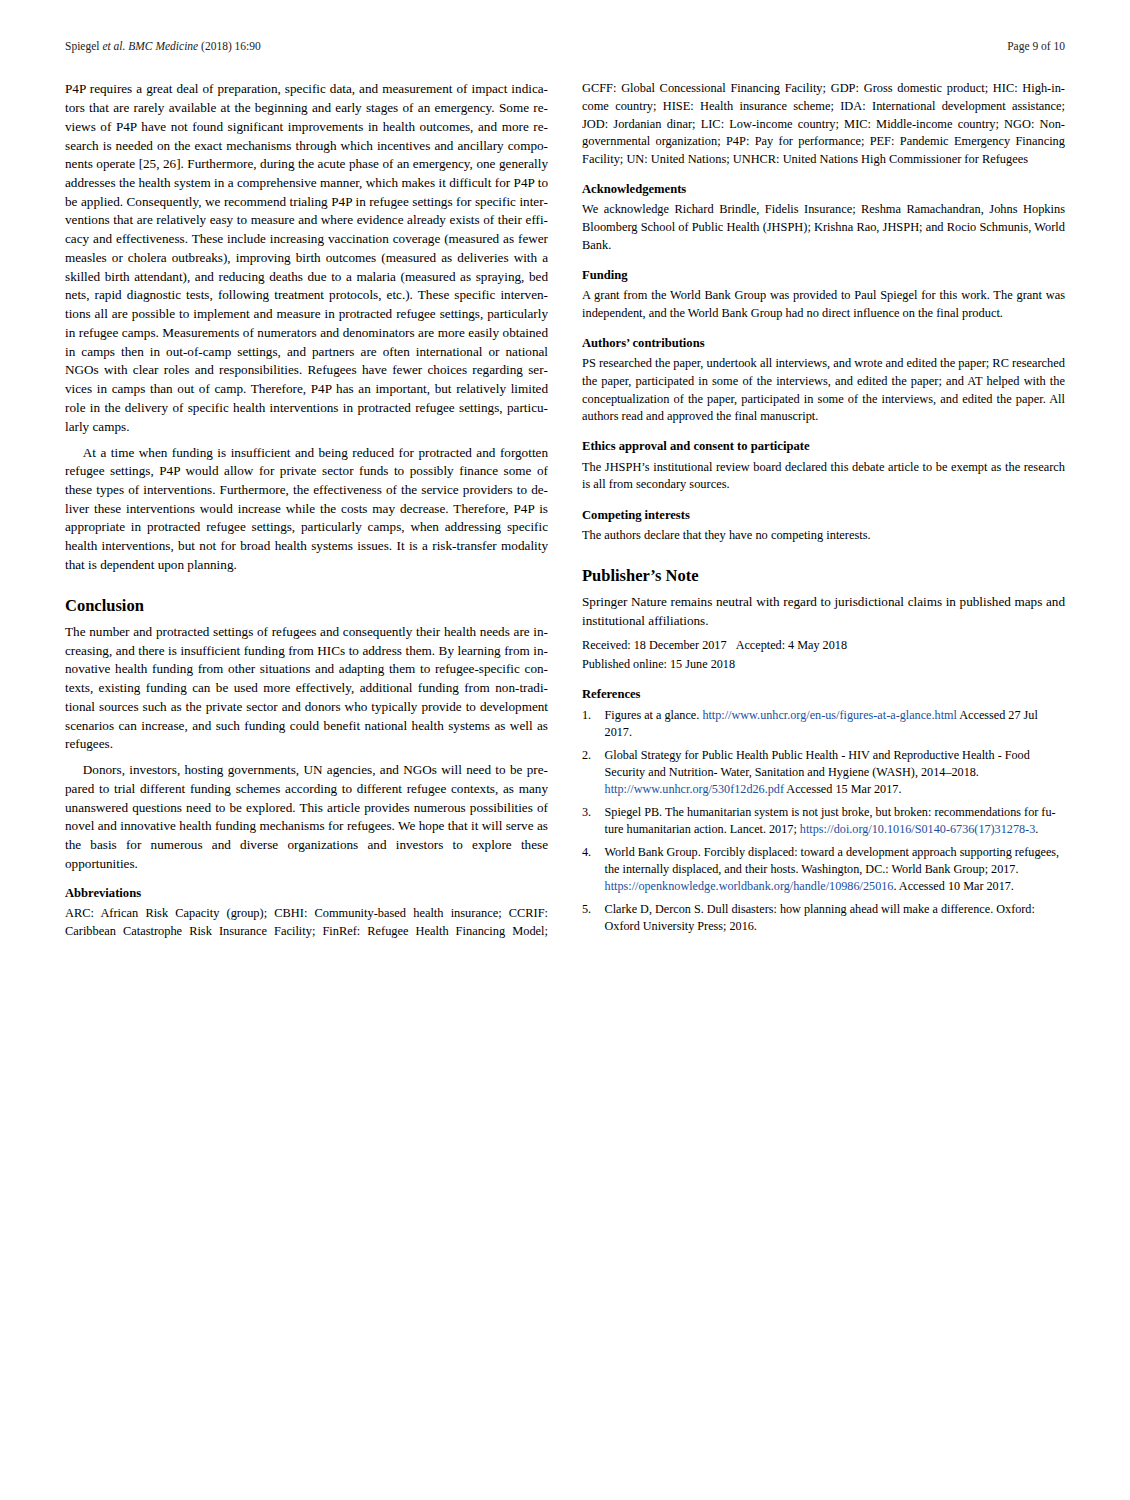Spiegel et al. BMC Medicine (2018) 16:90 Page 9 of 10
P4P requires a great deal of preparation, specific data, and measurement of impact indicators that are rarely available at the beginning and early stages of an emergency. Some reviews of P4P have not found significant improvements in health outcomes, and more research is needed on the exact mechanisms through which incentives and ancillary components operate [25, 26]. Furthermore, during the acute phase of an emergency, one generally addresses the health system in a comprehensive manner, which makes it difficult for P4P to be applied. Consequently, we recommend trialing P4P in refugee settings for specific interventions that are relatively easy to measure and where evidence already exists of their efficacy and effectiveness. These include increasing vaccination coverage (measured as fewer measles or cholera outbreaks), improving birth outcomes (measured as deliveries with a skilled birth attendant), and reducing deaths due to a malaria (measured as spraying, bed nets, rapid diagnostic tests, following treatment protocols, etc.). These specific interventions all are possible to implement and measure in protracted refugee settings, particularly in refugee camps. Measurements of numerators and denominators are more easily obtained in camps then in out-of-camp settings, and partners are often international or national NGOs with clear roles and responsibilities. Refugees have fewer choices regarding services in camps than out of camp. Therefore, P4P has an important, but relatively limited role in the delivery of specific health interventions in protracted refugee settings, particularly camps.
At a time when funding is insufficient and being reduced for protracted and forgotten refugee settings, P4P would allow for private sector funds to possibly finance some of these types of interventions. Furthermore, the effectiveness of the service providers to deliver these interventions would increase while the costs may decrease. Therefore, P4P is appropriate in protracted refugee settings, particularly camps, when addressing specific health interventions, but not for broad health systems issues. It is a risk-transfer modality that is dependent upon planning.
Conclusion
The number and protracted settings of refugees and consequently their health needs are increasing, and there is insufficient funding from HICs to address them. By learning from innovative health funding from other situations and adapting them to refugee-specific contexts, existing funding can be used more effectively, additional funding from non-traditional sources such as the private sector and donors who typically provide to development scenarios can increase, and such funding could benefit national health systems as well as refugees.
Donors, investors, hosting governments, UN agencies, and NGOs will need to be prepared to trial different funding schemes according to different refugee contexts, as many unanswered questions need to be explored. This article provides numerous possibilities of novel and innovative health funding mechanisms for refugees. We hope that it will serve as the basis for numerous and diverse organizations and investors to explore these opportunities.
Abbreviations
ARC: African Risk Capacity (group); CBHI: Community-based health insurance; CCRIF: Caribbean Catastrophe Risk Insurance Facility; FinRef: Refugee Health Financing Model; GCFF: Global Concessional Financing Facility; GDP: Gross domestic product; HIC: High-income country; HISE: Health insurance scheme; IDA: International development assistance; JOD: Jordanian dinar; LIC: Low-income country; MIC: Middle-income country; NGO: Non-governmental organization; P4P: Pay for performance; PEF: Pandemic Emergency Financing Facility; UN: United Nations; UNHCR: United Nations High Commissioner for Refugees
Acknowledgements
We acknowledge Richard Brindle, Fidelis Insurance; Reshma Ramachandran, Johns Hopkins Bloomberg School of Public Health (JHSPH); Krishna Rao, JHSPH; and Rocio Schmunis, World Bank.
Funding
A grant from the World Bank Group was provided to Paul Spiegel for this work. The grant was independent, and the World Bank Group had no direct influence on the final product.
Authors’ contributions
PS researched the paper, undertook all interviews, and wrote and edited the paper; RC researched the paper, participated in some of the interviews, and edited the paper; and AT helped with the conceptualization of the paper, participated in some of the interviews, and edited the paper. All authors read and approved the final manuscript.
Ethics approval and consent to participate
The JHSPH’s institutional review board declared this debate article to be exempt as the research is all from secondary sources.
Competing interests
The authors declare that they have no competing interests.
Publisher’s Note
Springer Nature remains neutral with regard to jurisdictional claims in published maps and institutional affiliations.
Received: 18 December 2017 Accepted: 4 May 2018
Published online: 15 June 2018
References
Figures at a glance. http://www.unhcr.org/en-us/figures-at-a-glance.html Accessed 27 Jul 2017.
Global Strategy for Public Health Public Health - HIV and Reproductive Health - Food Security and Nutrition- Water, Sanitation and Hygiene (WASH), 2014–2018. http://www.unhcr.org/530f12d26.pdf Accessed 15 Mar 2017.
Spiegel PB. The humanitarian system is not just broke, but broken: recommendations for future humanitarian action. Lancet. 2017; https://doi.org/10.1016/S0140-6736(17)31278-3.
World Bank Group. Forcibly displaced: toward a development approach supporting refugees, the internally displaced, and their hosts. Washington, DC.: World Bank Group; 2017. https://openknowledge.worldbank.org/handle/10986/25016. Accessed 10 Mar 2017.
Clarke D, Dercon S. Dull disasters: how planning ahead will make a difference. Oxford: Oxford University Press; 2016.